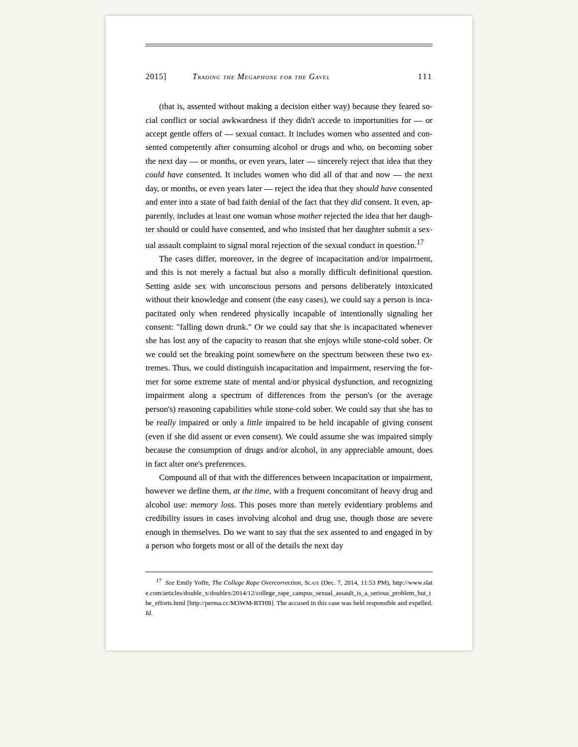2015] Trading the Megaphone for the Gavel 111
(that is, assented without making a decision either way) because they feared social conflict or social awkwardness if they didn't accede to importunities for — or accept gentle offers of — sexual contact. It includes women who assented and consented competently after consuming alcohol or drugs and who, on becoming sober the next day — or months, or even years, later — sincerely reject that idea that they could have consented. It includes women who did all of that and now — the next day, or months, or even years later — reject the idea that they should have consented and enter into a state of bad faith denial of the fact that they did consent. It even, apparently, includes at least one woman whose mother rejected the idea that her daughter should or could have consented, and who insisted that her daughter submit a sexual assault complaint to signal moral rejection of the sexual conduct in question.17
The cases differ, moreover, in the degree of incapacitation and/or impairment, and this is not merely a factual but also a morally difficult definitional question. Setting aside sex with unconscious persons and persons deliberately intoxicated without their knowledge and consent (the easy cases), we could say a person is incapacitated only when rendered physically incapable of intentionally signaling her consent: "falling down drunk." Or we could say that she is incapacitated whenever she has lost any of the capacity to reason that she enjoys while stone-cold sober. Or we could set the breaking point somewhere on the spectrum between these two extremes. Thus, we could distinguish incapacitation and impairment, reserving the former for some extreme state of mental and/or physical dysfunction, and recognizing impairment along a spectrum of differences from the person's (or the average person's) reasoning capabilities while stone-cold sober. We could say that she has to be really impaired or only a little impaired to be held incapable of giving consent (even if she did assent or even consent). We could assume she was impaired simply because the consumption of drugs and/or alcohol, in any appreciable amount, does in fact alter one's preferences.
Compound all of that with the differences between incapacitation or impairment, however we define them, at the time, with a frequent concomitant of heavy drug and alcohol use: memory loss. This poses more than merely evidentiary problems and credibility issues in cases involving alcohol and drug use, though those are severe enough in themselves. Do we want to say that the sex assented to and engaged in by a person who forgets most or all of the details the next day
17 See Emily Yoffe, The College Rape Overcorrection, Slate (Dec. 7, 2014, 11:53 PM), http://www.slate.com/articles/double_x/doublex/2014/12/college_rape_campus_sexual_assault_is_a_serious_problem_but_the_efforts.html [http://perma.cc/M3WM-BTHB]. The accused in this case was held responsible and expelled. Id.